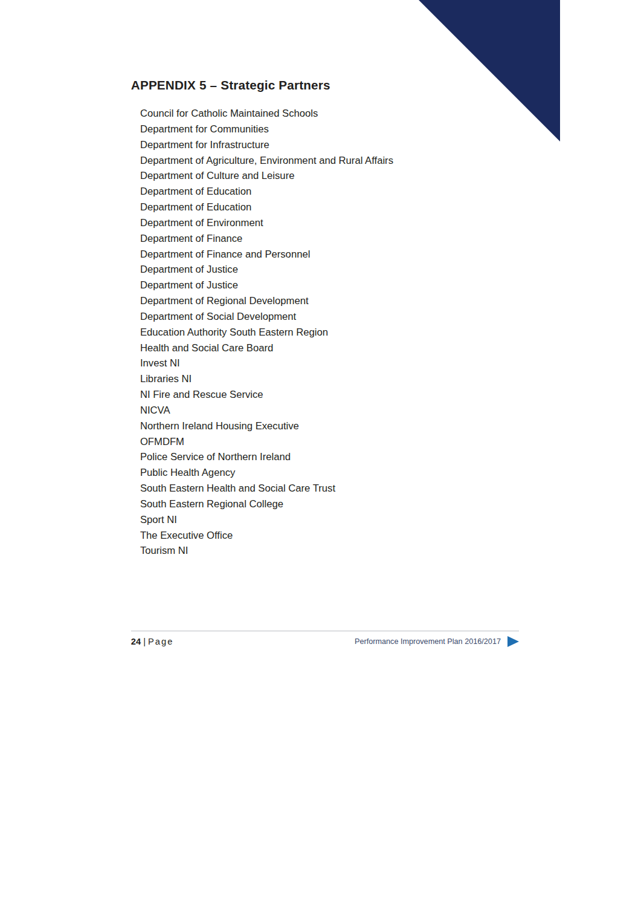APPENDIX 5 – Strategic Partners
Council for Catholic Maintained Schools
Department for Communities
Department for Infrastructure
Department of Agriculture, Environment and Rural Affairs
Department of Culture and Leisure
Department of Education
Department of Education
Department of Environment
Department of Finance
Department of Finance and Personnel
Department of Justice
Department of Justice
Department of Regional Development
Department of Social Development
Education Authority South Eastern Region
Health and Social Care Board
Invest NI
Libraries NI
NI Fire and Rescue Service
NICVA
Northern Ireland Housing Executive
OFMDFM
Police Service of Northern Ireland
Public Health Agency
South Eastern Health and Social Care Trust
South Eastern Regional College
Sport NI
The Executive Office
Tourism NI
24 | Page
Performance Improvement Plan 2016/2017